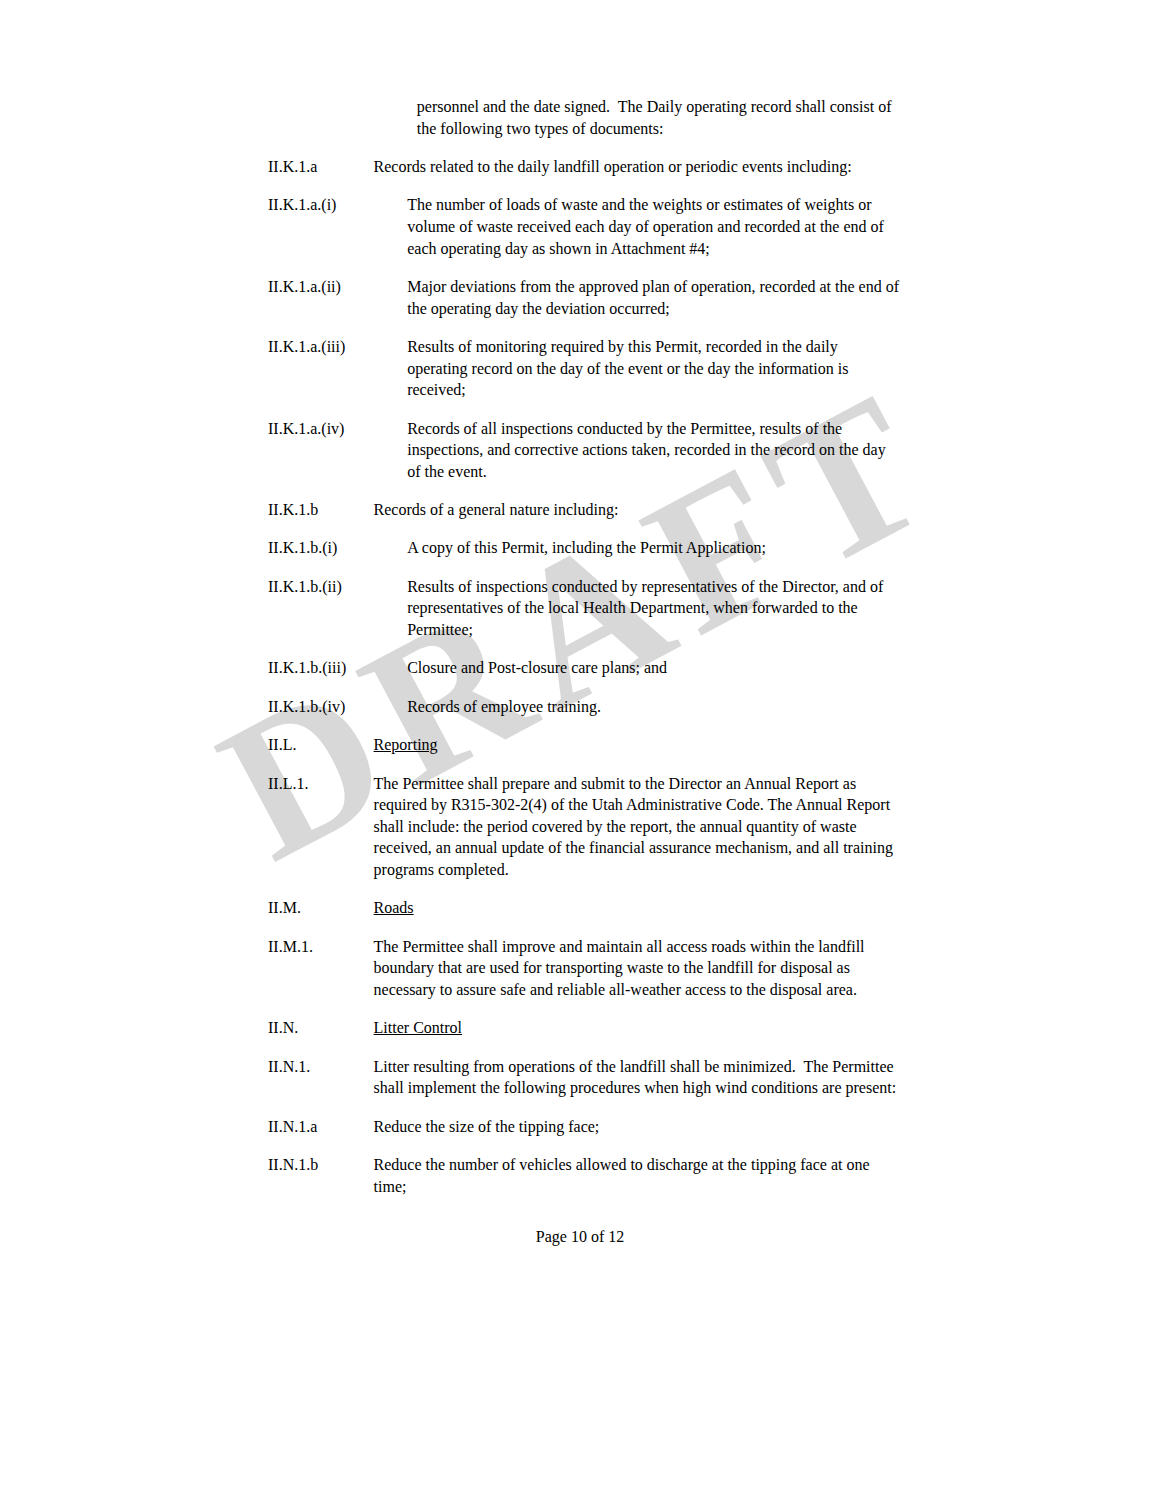DRAFT
personnel and the date signed. The Daily operating record shall consist of the following two types of documents:
II.K.1.a
Records related to the daily landfill operation or periodic events including:
II.K.1.a.(i)
The number of loads of waste and the weights or estimates of weights or volume of waste received each day of operation and recorded at the end of each operating day as shown in Attachment #4;
II.K.1.a.(ii)
Major deviations from the approved plan of operation, recorded at the end of the operating day the deviation occurred;
II.K.1.a.(iii)
Results of monitoring required by this Permit, recorded in the daily operating record on the day of the event or the day the information is received;
II.K.1.a.(iv)
Records of all inspections conducted by the Permittee, results of the inspections, and corrective actions taken, recorded in the record on the day of the event.
II.K.1.b
Records of a general nature including:
II.K.1.b.(i)
A copy of this Permit, including the Permit Application;
II.K.1.b.(ii)
Results of inspections conducted by representatives of the Director, and of representatives of the local Health Department, when forwarded to the Permittee;
II.K.1.b.(iii)
Closure and Post-closure care plans; and
II.K.1.b.(iv)
Records of employee training.
II.L.
Reporting
II.L.1.
The Permittee shall prepare and submit to the Director an Annual Report as required by R315-302-2(4) of the Utah Administrative Code. The Annual Report shall include: the period covered by the report, the annual quantity of waste received, an annual update of the financial assurance mechanism, and all training programs completed.
II.M.
Roads
II.M.1.
The Permittee shall improve and maintain all access roads within the landfill boundary that are used for transporting waste to the landfill for disposal as necessary to assure safe and reliable all-weather access to the disposal area.
II.N.
Litter Control
II.N.1.
Litter resulting from operations of the landfill shall be minimized. The Permittee shall implement the following procedures when high wind conditions are present:
II.N.1.a
Reduce the size of the tipping face;
II.N.1.b
Reduce the number of vehicles allowed to discharge at the tipping face at one time;
Page 10 of 12